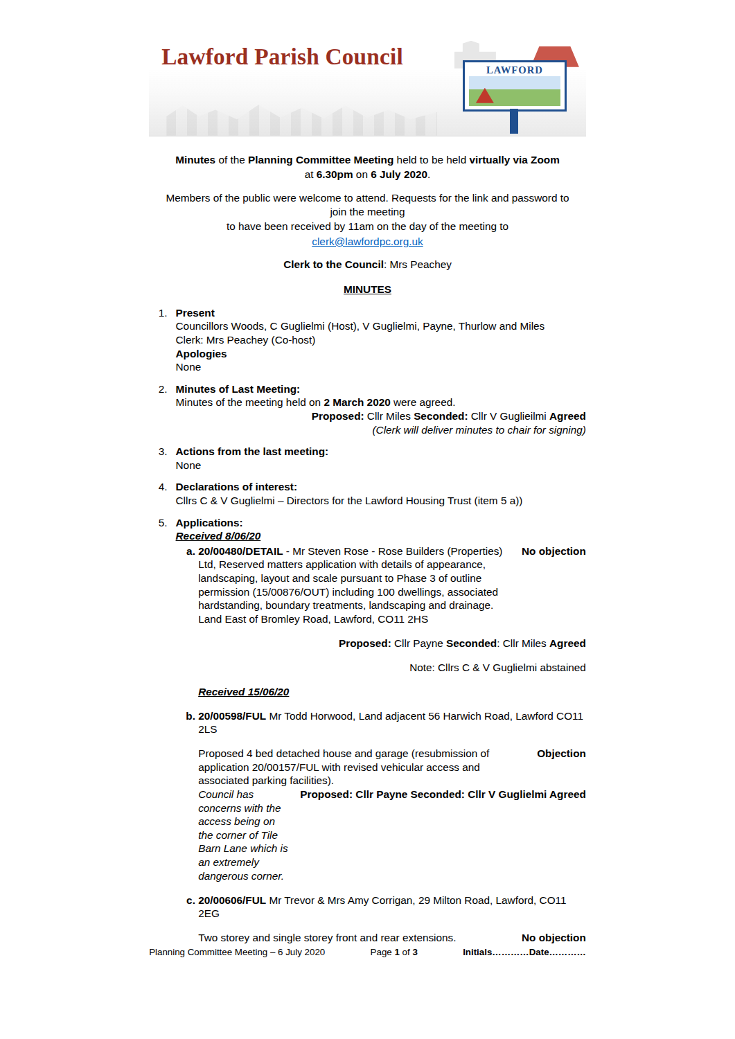Lawford Parish Council
LAWFORD
Minutes of the Planning Committee Meeting held to be held virtually via Zoom
at 6.30pm on 6 July 2020.
Members of the public were welcome to attend. Requests for the link and password to join the meeting
to have been received by 11am on the day of the meeting to
clerk@lawfordpc.org.uk
Clerk to the Council: Mrs Peachey
MINUTES
Present
Councillors Woods, C Guglielmi (Host), V Guglielmi, Payne, Thurlow and Miles
Clerk: Mrs Peachey (Co-host)
Apologies
None
Minutes of Last Meeting:
Minutes of the meeting held on 2 March 2020 were agreed.
Proposed: Cllr Miles Seconded: Cllr V Guglieilmi Agreed
(Clerk will deliver minutes to chair for signing)
Actions from the last meeting:
None
Declarations of interest:
Cllrs C & V Guglielmi – Directors for the Lawford Housing Trust (item 5 a))
Applications:
Received 8/06/20
20/00480/DETAIL - Mr Steven Rose - Rose Builders (Properties) Ltd, Reserved matters application with details of appearance, landscaping, layout and scale pursuant to Phase 3 of outline permission (15/00876/OUT) including 100 dwellings, associated hardstanding, boundary treatments, landscaping and drainage. Land East of Bromley Road, Lawford, CO11 2HS
No objection
Proposed: Cllr Payne Seconded: Cllr Miles Agreed
Note: Cllrs C & V Guglielmi abstained
Received 15/06/20
20/00598/FUL Mr Todd Horwood, Land adjacent 56 Harwich Road, Lawford CO11 2LS
Proposed 4 bed detached house and garage (resubmission of application 20/00157/FUL with revised vehicular access and associated parking facilities).
Objection
Council has concerns with the access being on the corner of Tile Barn Lane which is an extremely dangerous corner.
Proposed: Cllr Payne Seconded: Cllr V Guglielmi Agreed
20/00606/FUL Mr Trevor & Mrs Amy Corrigan, 29 Milton Road, Lawford, CO11 2EG
Two storey and single storey front and rear extensions.
No objection
Planning Committee Meeting – 6 July 2020
Page 1 of 3
Initials…………Date…………